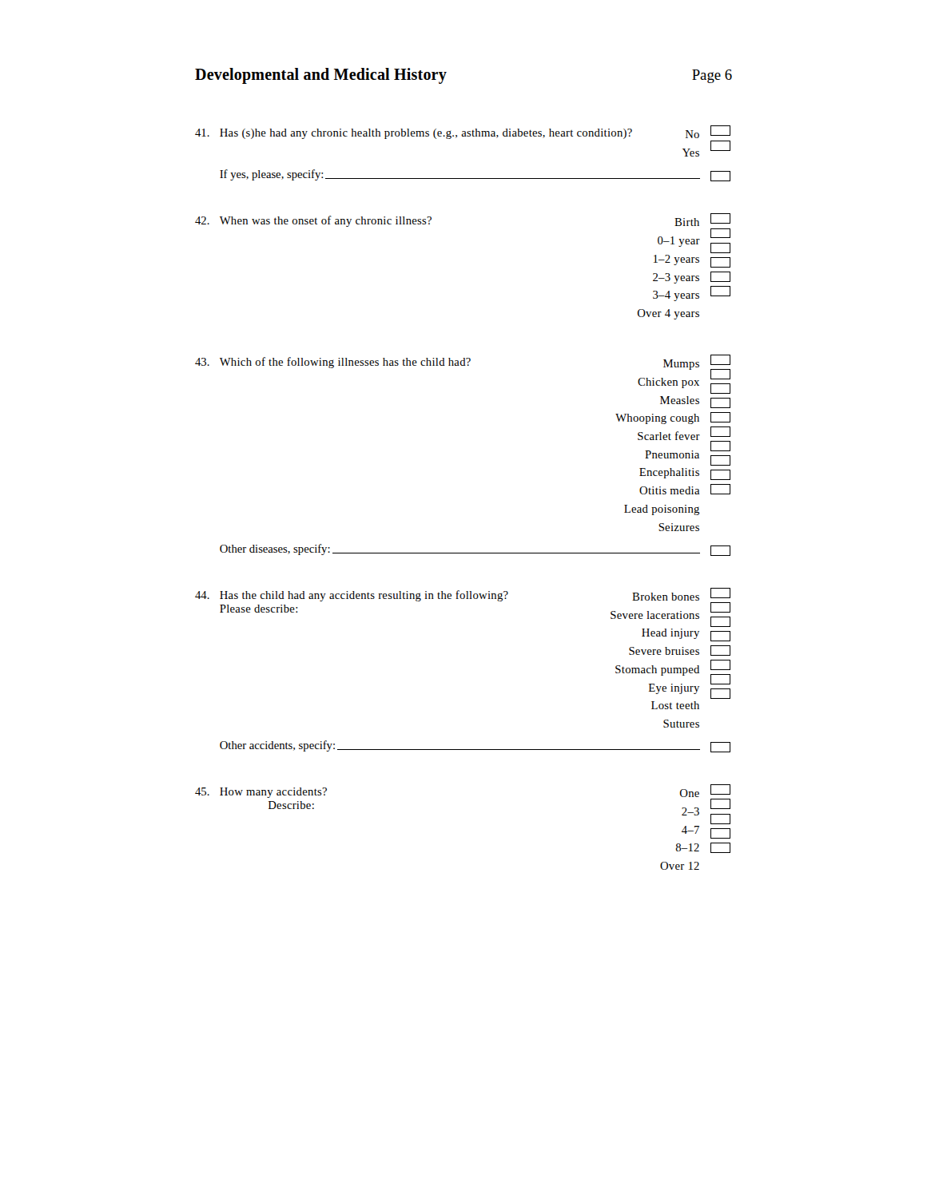Developmental and Medical History
Page 6
41.
Has (s)he had any chronic health problems (e.g., asthma, diabetes, heart condition)?
No
Yes
If yes, please, specify:
42.
When was the onset of any chronic illness?
Birth
0–1 year
1–2 years
2–3 years
3–4 years
Over 4 years
43.
Which of the following illnesses has the child had?
Mumps
Chicken pox
Measles
Whooping cough
Scarlet fever
Pneumonia
Encephalitis
Otitis media
Lead poisoning
Seizures
Other diseases, specify:
44.
Has the child had any accidents resulting in the following?
Please describe:
Broken bones
Severe lacerations
Head injury
Severe bruises
Stomach pumped
Eye injury
Lost teeth
Sutures
Other accidents, specify:
45.
How many accidents?
Describe:
One
2–3
4–7
8–12
Over 12